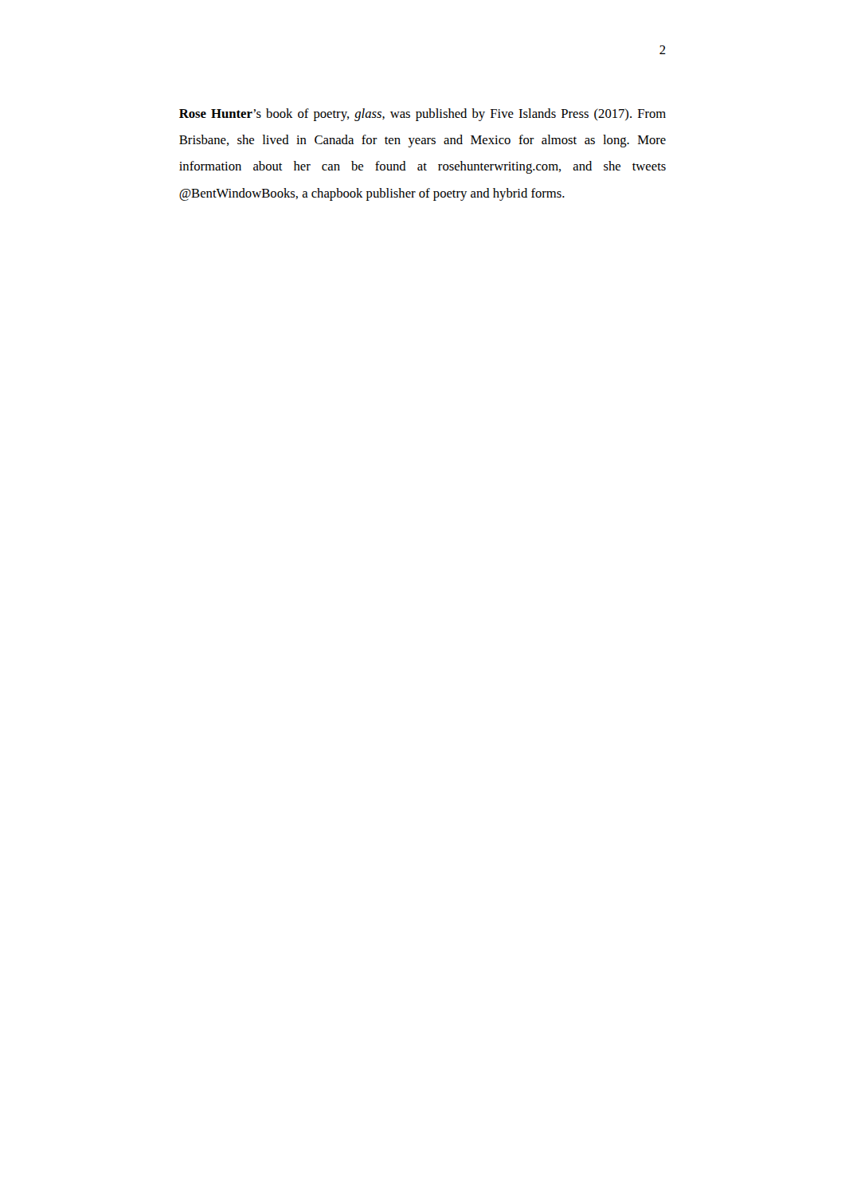2
Rose Hunter’s book of poetry, glass, was published by Five Islands Press (2017). From Brisbane, she lived in Canada for ten years and Mexico for almost as long. More information about her can be found at rosehunterwriting.com, and she tweets @BentWindowBooks, a chapbook publisher of poetry and hybrid forms.